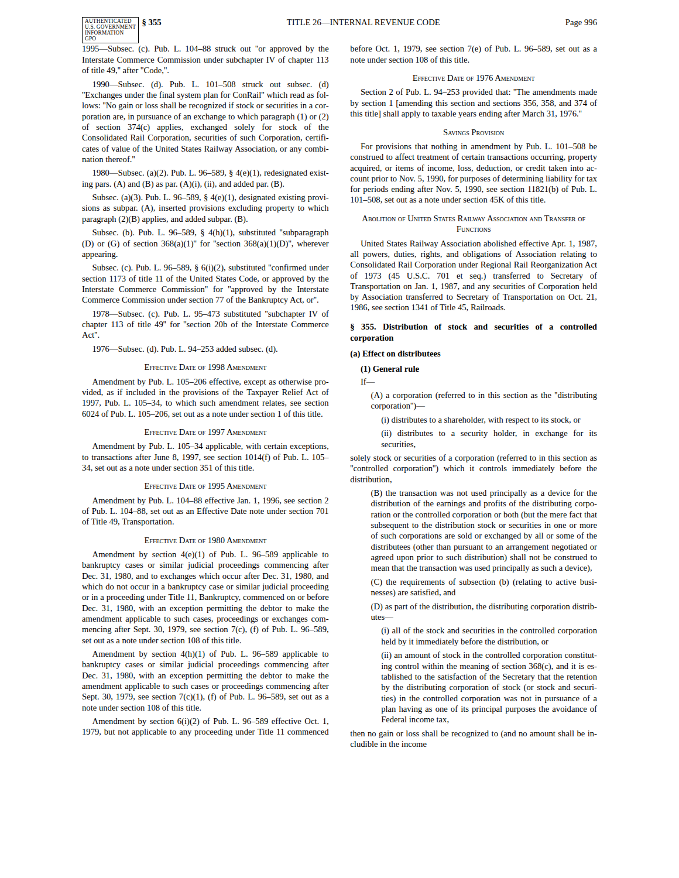AUTHENTICATED
U.S. GOVERNMENT
INFORMATION
GPO
§ 355 TITLE 26—INTERNAL REVENUE CODE Page 996
1995—Subsec. (c). Pub. L. 104–88 struck out ''or approved by the Interstate Commerce Commission under subchapter IV of chapter 113 of title 49,'' after ''Code,''.
1990—Subsec. (d). Pub. L. 101–508 struck out subsec. (d) ''Exchanges under the final system plan for ConRail'' which read as follows: ''No gain or loss shall be recognized if stock or securities in a corporation are, in pursuance of an exchange to which paragraph (1) or (2) of section 374(c) applies, exchanged solely for stock of the Consolidated Rail Corporation, securities of such Corporation, certificates of value of the United States Railway Association, or any combination thereof.''
1980—Subsec. (a)(2). Pub. L. 96–589, § 4(e)(1), redesignated existing pars. (A) and (B) as par. (A)(i), (ii), and added par. (B).
Subsec. (a)(3). Pub. L. 96–589, § 4(e)(1), designated existing provisions as subpar. (A), inserted provisions excluding property to which paragraph (2)(B) applies, and added subpar. (B).
Subsec. (b). Pub. L. 96–589, § 4(h)(1), substituted ''subparagraph (D) or (G) of section 368(a)(1)'' for ''section 368(a)(1)(D)'', wherever appearing.
Subsec. (c). Pub. L. 96–589, § 6(i)(2), substituted ''confirmed under section 1173 of title 11 of the United States Code, or approved by the Interstate Commerce Commission'' for ''approved by the Interstate Commerce Commission under section 77 of the Bankruptcy Act, or''.
1978—Subsec. (c). Pub. L. 95–473 substituted ''subchapter IV of chapter 113 of title 49'' for ''section 20b of the Interstate Commerce Act''.
1976—Subsec. (d). Pub. L. 94–253 added subsec. (d).
Effective Date of 1998 Amendment
Amendment by Pub. L. 105–206 effective, except as otherwise provided, as if included in the provisions of the Taxpayer Relief Act of 1997, Pub. L. 105–34, to which such amendment relates, see section 6024 of Pub. L. 105–206, set out as a note under section 1 of this title.
Effective Date of 1997 Amendment
Amendment by Pub. L. 105–34 applicable, with certain exceptions, to transactions after June 8, 1997, see section 1014(f) of Pub. L. 105–34, set out as a note under section 351 of this title.
Effective Date of 1995 Amendment
Amendment by Pub. L. 104–88 effective Jan. 1, 1996, see section 2 of Pub. L. 104–88, set out as an Effective Date note under section 701 of Title 49, Transportation.
Effective Date of 1980 Amendment
Amendment by section 4(e)(1) of Pub. L. 96–589 applicable to bankruptcy cases or similar judicial proceedings commencing after Dec. 31, 1980, and to exchanges which occur after Dec. 31, 1980, and which do not occur in a bankruptcy case or similar judicial proceeding or in a proceeding under Title 11, Bankruptcy, commenced on or before Dec. 31, 1980, with an exception permitting the debtor to make the amendment applicable to such cases, proceedings or exchanges commencing after Sept. 30, 1979, see section 7(c), (f) of Pub. L. 96–589, set out as a note under section 108 of this title.
Amendment by section 4(h)(1) of Pub. L. 96–589 applicable to bankruptcy cases or similar judicial proceedings commencing after Dec. 31, 1980, with an exception permitting the debtor to make the amendment applicable to such cases or proceedings commencing after Sept. 30, 1979, see section 7(c)(1), (f) of Pub. L. 96–589, set out as a note under section 108 of this title.
Amendment by section 6(i)(2) of Pub. L. 96–589 effective Oct. 1, 1979, but not applicable to any proceeding under Title 11 commenced before Oct. 1, 1979, see section 7(e) of Pub. L. 96–589, set out as a note under section 108 of this title.
Effective Date of 1976 Amendment
Section 2 of Pub. L. 94–253 provided that: ''The amendments made by section 1 [amending this section and sections 356, 358, and 374 of this title] shall apply to taxable years ending after March 31, 1976.''
Savings Provision
For provisions that nothing in amendment by Pub. L. 101–508 be construed to affect treatment of certain transactions occurring, property acquired, or items of income, loss, deduction, or credit taken into account prior to Nov. 5, 1990, for purposes of determining liability for tax for periods ending after Nov. 5, 1990, see section 11821(b) of Pub. L. 101–508, set out as a note under section 45K of this title.
Abolition of United States Railway Association and Transfer of Functions
United States Railway Association abolished effective Apr. 1, 1987, all powers, duties, rights, and obligations of Association relating to Consolidated Rail Corporation under Regional Rail Reorganization Act of 1973 (45 U.S.C. 701 et seq.) transferred to Secretary of Transportation on Jan. 1, 1987, and any securities of Corporation held by Association transferred to Secretary of Transportation on Oct. 21, 1986, see section 1341 of Title 45, Railroads.
§ 355. Distribution of stock and securities of a controlled corporation
(a) Effect on distributees
(1) General rule
If—
(A) a corporation (referred to in this section as the ''distributing corporation'')—
(i) distributes to a shareholder, with respect to its stock, or
(ii) distributes to a security holder, in exchange for its securities,
solely stock or securities of a corporation (referred to in this section as ''controlled corporation'') which it controls immediately before the distribution,
(B) the transaction was not used principally as a device for the distribution of the earnings and profits of the distributing corporation or the controlled corporation or both (but the mere fact that subsequent to the distribution stock or securities in one or more of such corporations are sold or exchanged by all or some of the distributees (other than pursuant to an arrangement negotiated or agreed upon prior to such distribution) shall not be construed to mean that the transaction was used principally as such a device),
(C) the requirements of subsection (b) (relating to active businesses) are satisfied, and
(D) as part of the distribution, the distributing corporation distributes—
(i) all of the stock and securities in the controlled corporation held by it immediately before the distribution, or
(ii) an amount of stock in the controlled corporation constituting control within the meaning of section 368(c), and it is established to the satisfaction of the Secretary that the retention by the distributing corporation of stock (or stock and securities) in the controlled corporation was not in pursuance of a plan having as one of its principal purposes the avoidance of Federal income tax,
then no gain or loss shall be recognized to (and no amount shall be includible in the income